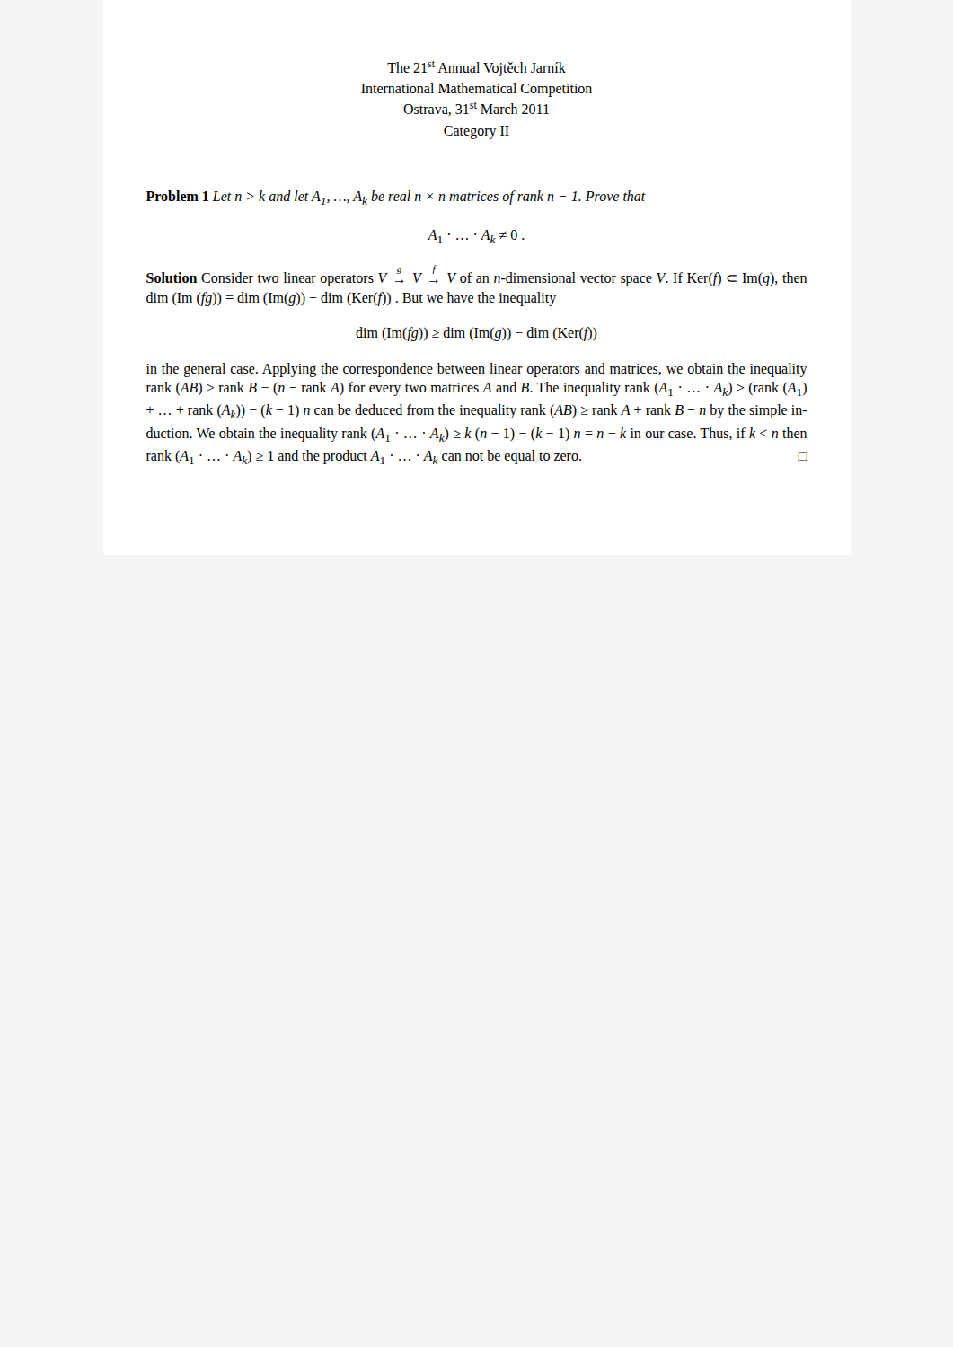The 21st Annual Vojtěch Jarník
International Mathematical Competition
Ostrava, 31st March 2011
Category II
Problem 1 Let n > k and let A1, …, Ak be real n × n matrices of rank n − 1. Prove that
A1 · … · Ak ≠ 0 .
Solution Consider two linear operators V g→ V f→ V of an n-dimensional vector space V. If Ker(f) ⊂ Im(g), then dim (Im (fg)) = dim (Im(g)) − dim (Ker(f)) . But we have the inequality
dim (Im(fg)) ≥ dim (Im(g)) − dim (Ker(f))
in the general case. Applying the correspondence between linear operators and matrices, we obtain the inequality rank (AB) ≥ rank B − (n − rank A) for every two matrices A and B. The inequality rank (A1 · … · Ak) ≥ (rank (A1) + … + rank (Ak)) − (k − 1) n can be deduced from the inequality rank (AB) ≥ rank A + rank B − n by the simple induction. We obtain the inequality rank (A1 · … · Ak) ≥ k (n − 1) − (k − 1) n = n − k in our case. Thus, if k < n then rank (A1 · … · Ak) ≥ 1 and the product A1 · … · Ak can not be equal to zero. □